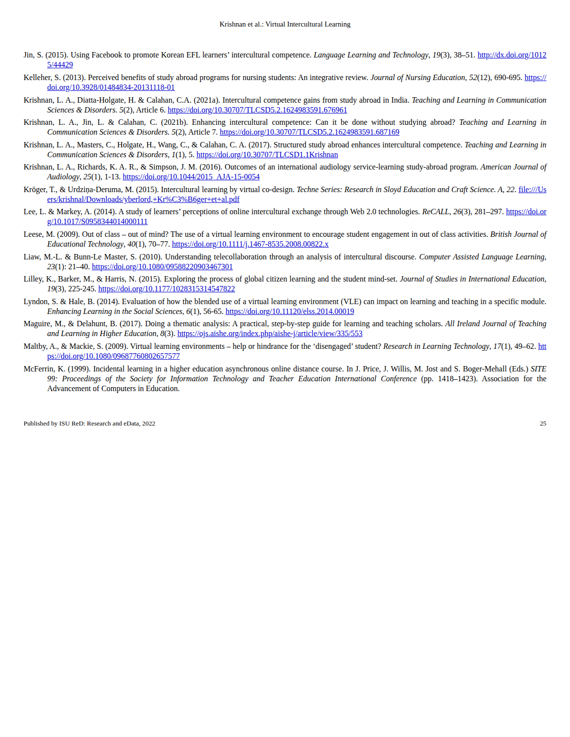Krishnan et al.: Virtual Intercultural Learning
Jin, S. (2015). Using Facebook to promote Korean EFL learners’ intercultural competence. Language Learning and Technology, 19(3), 38–51. http://dx.doi.org/10125/44429
Kelleher, S. (2013). Perceived benefits of study abroad programs for nursing students: An integrative review. Journal of Nursing Education, 52(12), 690-695. https://doi.org/10.3928/01484834-20131118-01
Krishnan, L. A., Diatta-Holgate, H. & Calahan, C.A. (2021a). Intercultural competence gains from study abroad in India. Teaching and Learning in Communication Sciences & Disorders. 5(2), Article 6. https://doi.org/10.30707/TLCSD5.2.1624983591.676961
Krishnan, L. A., Jin, L. & Calahan, C. (2021b). Enhancing intercultural competence: Can it be done without studying abroad? Teaching and Learning in Communication Sciences & Disorders. 5(2), Article 7. https://doi.org/10.30707/TLCSD5.2.1624983591.687169
Krishnan, L. A., Masters, C., Holgate, H., Wang, C., & Calahan, C. A. (2017). Structured study abroad enhances intercultural competence. Teaching and Learning in Communication Sciences & Disorders, 1(1), 5. https://doi.org/10.30707/TLCSD1.1Krishnan
Krishnan, L. A., Richards, K. A. R., & Simpson, J. M. (2016). Outcomes of an international audiology service-learning study-abroad program. American Journal of Audiology, 25(1), 1-13. https://doi.org/10.1044/2015_AJA-15-0054
Kröger, T., & Urdziņa-Deruma, M. (2015). Intercultural learning by virtual co-design. Techne Series: Research in Sloyd Education and Craft Science. A, 22. file:///Users/krishnal/Downloads/yberlord,+Kr%C3%B6ger+et+al.pdf
Lee, L. & Markey, A. (2014). A study of learners’ perceptions of online intercultural exchange through Web 2.0 technologies. ReCALL, 26(3), 281–297. https://doi.org/10.1017/S0958344014000111
Leese, M. (2009). Out of class – out of mind? The use of a virtual learning environment to encourage student engagement in out of class activities. British Journal of Educational Technology, 40(1), 70–77. https://doi.org/10.1111/j.1467-8535.2008.00822.x
Liaw, M.-L. & Bunn-Le Master, S. (2010). Understanding telecollaboration through an analysis of intercultural discourse. Computer Assisted Language Learning, 23(1): 21–40. https://doi.org/10.1080/09588220903467301
Lilley, K., Barker, M., & Harris, N. (2015). Exploring the process of global citizen learning and the student mind-set. Journal of Studies in International Education, 19(3), 225-245. https://doi.org/10.1177/1028315314547822
Lyndon, S. & Hale, B. (2014). Evaluation of how the blended use of a virtual learning environment (VLE) can impact on learning and teaching in a specific module. Enhancing Learning in the Social Sciences, 6(1), 56-65. https://doi.org/10.11120/elss.2014.00019
Maguire, M., & Delahunt, B. (2017). Doing a thematic analysis: A practical, step-by-step guide for learning and teaching scholars. All Ireland Journal of Teaching and Learning in Higher Education, 8(3). https://ojs.aishe.org/index.php/aishe-j/article/view/335/553
Maltby, A., & Mackie, S. (2009). Virtual learning environments – help or hindrance for the ‘disengaged’ student? Research in Learning Technology, 17(1), 49–62. https://doi.org/10.1080/09687760802657577
McFerrin, K. (1999). Incidental learning in a higher education asynchronous online distance course. In J. Price, J. Willis, M. Jost and S. Boger-Mehall (Eds.) SITE 99: Proceedings of the Society for Information Technology and Teacher Education International Conference (pp. 1418–1423). Association for the Advancement of Computers in Education.
Published by ISU ReD: Research and eData, 2022 25